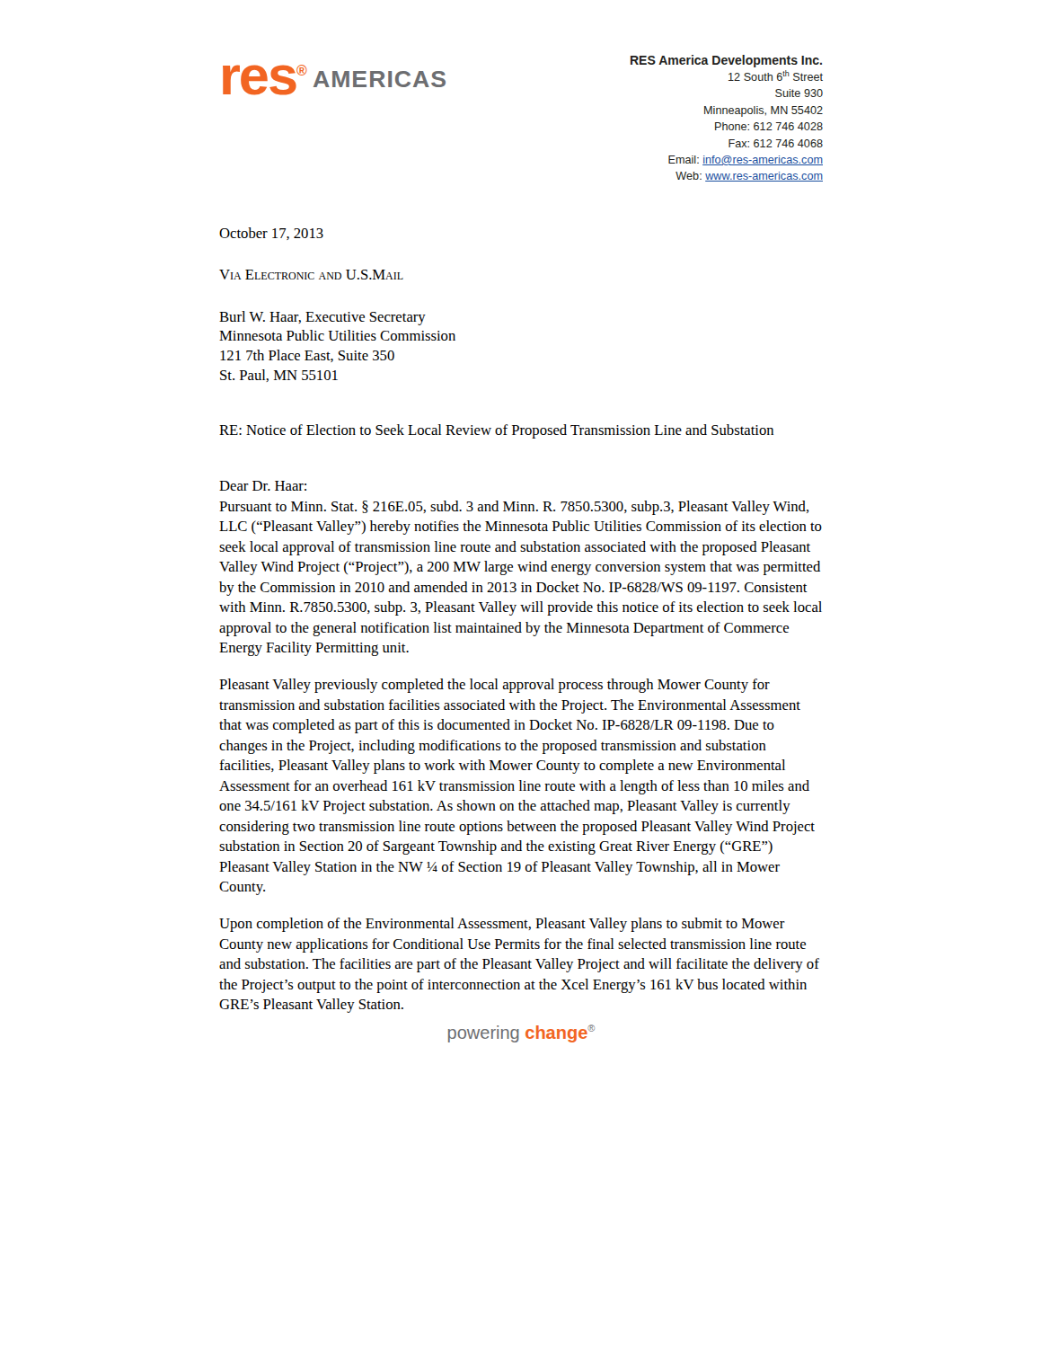res®AMERICAS
RES America Developments Inc.
12 South 6th Street
Suite 930
Minneapolis, MN 55402
Phone: 612 746 4028
Fax: 612 746 4068
Email: info@res-americas.com
Web: www.res-americas.com
October 17, 2013
Via Electronic and U.S.Mail
Burl W. Haar, Executive Secretary
Minnesota Public Utilities Commission
121 7th Place East, Suite 350
St. Paul, MN 55101
RE: Notice of Election to Seek Local Review of Proposed Transmission Line and Substation
Dear Dr. Haar:
Pursuant to Minn. Stat. § 216E.05, subd. 3 and Minn. R. 7850.5300, subp.3, Pleasant Valley Wind, LLC (“Pleasant Valley”) hereby notifies the Minnesota Public Utilities Commission of its election to seek local approval of transmission line route and substation associated with the proposed Pleasant Valley Wind Project (“Project”), a 200 MW large wind energy conversion system that was permitted by the Commission in 2010 and amended in 2013 in Docket No. IP-6828/WS 09-1197. Consistent with Minn. R.7850.5300, subp. 3, Pleasant Valley will provide this notice of its election to seek local approval to the general notification list maintained by the Minnesota Department of Commerce Energy Facility Permitting unit.
Pleasant Valley previously completed the local approval process through Mower County for transmission and substation facilities associated with the Project. The Environmental Assessment that was completed as part of this is documented in Docket No. IP-6828/LR 09-1198. Due to changes in the Project, including modifications to the proposed transmission and substation facilities, Pleasant Valley plans to work with Mower County to complete a new Environmental Assessment for an overhead 161 kV transmission line route with a length of less than 10 miles and one 34.5/161 kV Project substation. As shown on the attached map, Pleasant Valley is currently considering two transmission line route options between the proposed Pleasant Valley Wind Project substation in Section 20 of Sargeant Township and the existing Great River Energy (“GRE”) Pleasant Valley Station in the NW ¼ of Section 19 of Pleasant Valley Township, all in Mower County.
Upon completion of the Environmental Assessment, Pleasant Valley plans to submit to Mower County new applications for Conditional Use Permits for the final selected transmission line route and substation. The facilities are part of the Pleasant Valley Project and will facilitate the delivery of the Project’s output to the point of interconnection at the Xcel Energy’s 161 kV bus located within GRE’s Pleasant Valley Station.
powering change®